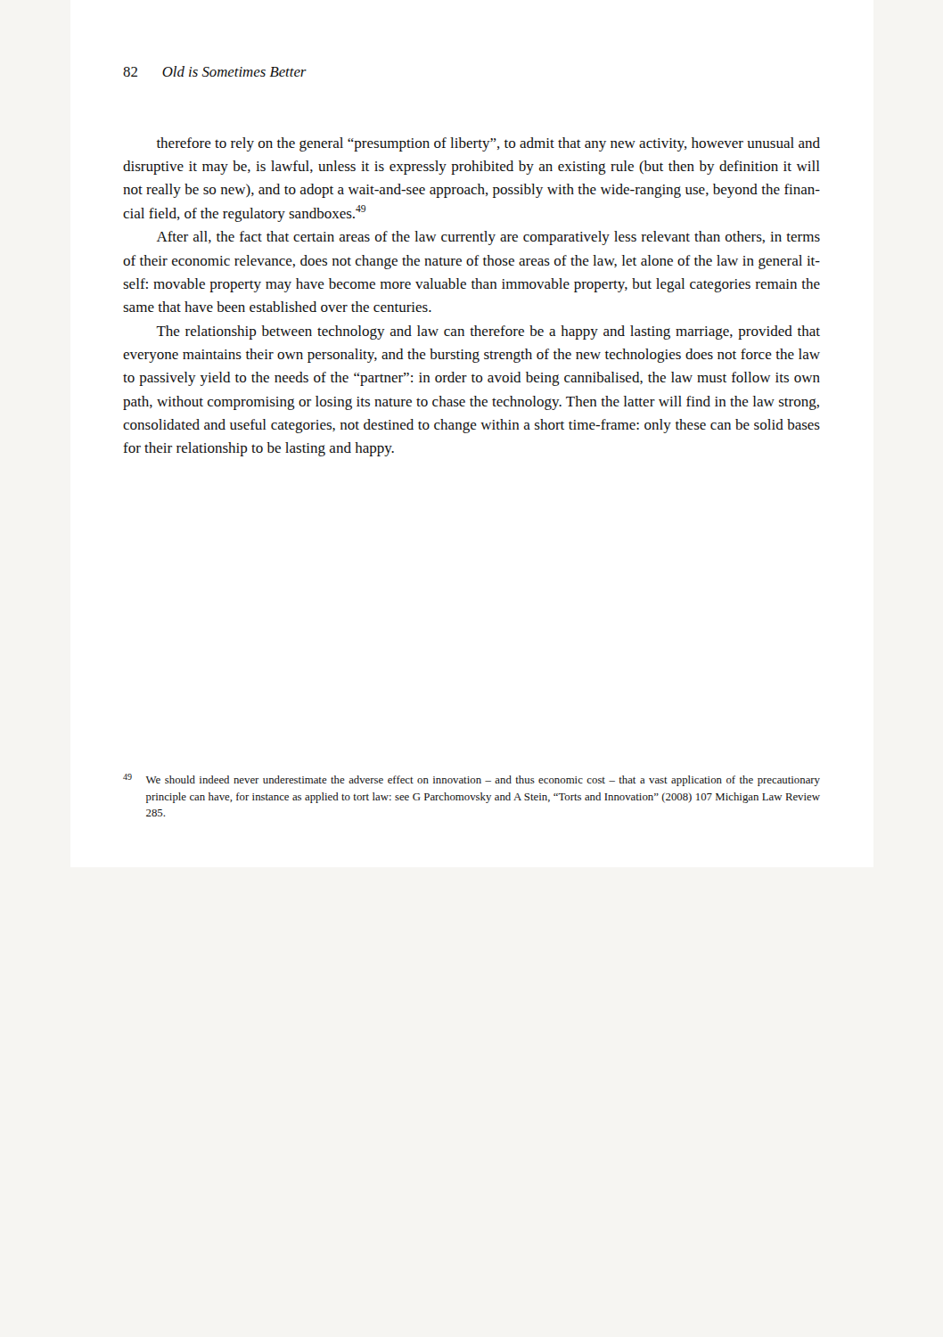82 Old is Sometimes Better
therefore to rely on the general “presumption of liberty”, to admit that any new activity, however unusual and disruptive it may be, is lawful, unless it is expressly prohibited by an existing rule (but then by definition it will not really be so new), and to adopt a wait-and-see approach, possibly with the wide-ranging use, beyond the financial field, of the regulatory sandboxes.49
After all, the fact that certain areas of the law currently are comparatively less relevant than others, in terms of their economic relevance, does not change the nature of those areas of the law, let alone of the law in general itself: movable property may have become more valuable than immovable property, but legal categories remain the same that have been established over the centuries.
The relationship between technology and law can therefore be a happy and lasting marriage, provided that everyone maintains their own personality, and the bursting strength of the new technologies does not force the law to passively yield to the needs of the “partner”: in order to avoid being cannibalised, the law must follow its own path, without compromising or losing its nature to chase the technology. Then the latter will find in the law strong, consolidated and useful categories, not destined to change within a short time-frame: only these can be solid bases for their relationship to be lasting and happy.
49 We should indeed never underestimate the adverse effect on innovation – and thus economic cost – that a vast application of the precautionary principle can have, for instance as applied to tort law: see G Parchomovsky and A Stein, “Torts and Innovation” (2008) 107 Michigan Law Review 285.